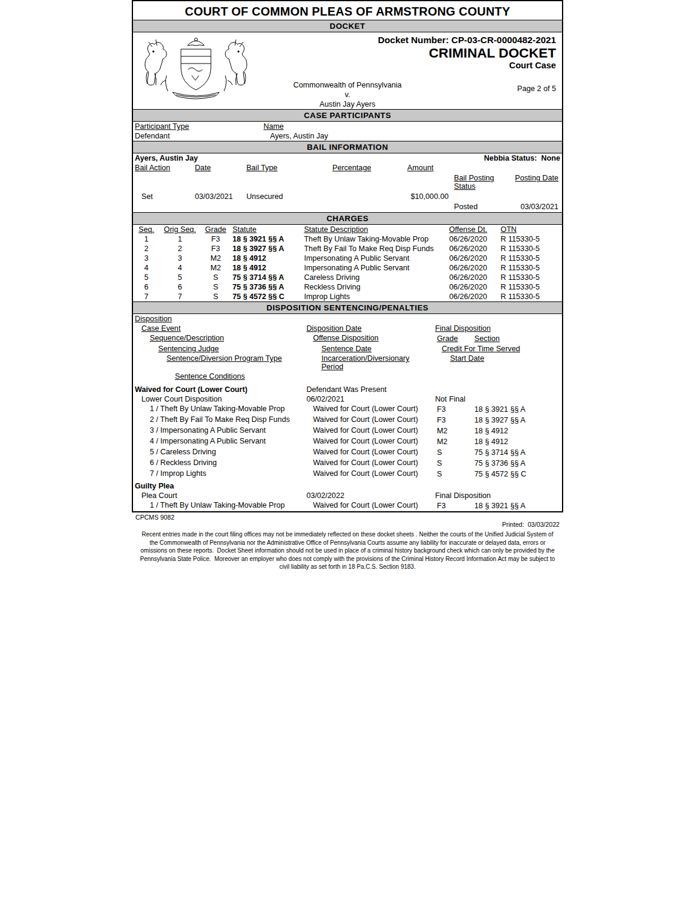COURT OF COMMON PLEAS OF ARMSTRONG COUNTY
DOCKET
Docket Number: CP-03-CR-0000482-2021
CRIMINAL DOCKET
Court Case
Page 2 of 5
Commonwealth of Pennsylvania
v.
Austin Jay Ayers
CASE PARTICIPANTS
| Participant Type | Name |
| Defendant | Ayers, Austin Jay |
BAIL INFORMATION
| Ayers, Austin Jay | Nebbia Status: None |
| Bail Action | Date | Bail Type | Percentage | Amount | |
| | / Bail Posting Status / Posting Date / |
| Set | 03/03/2021 | Unsecured | | $10,000.00 | |
| | / Posted / 03/03/2021 / |
CHARGES
| Seq. | Orig Seq. | Grade | Statute | Statute Description | Offense Dt. | OTN |
| 1 | 1 | F3 | 18 § 3921 §§ A | Theft By Unlaw Taking-Movable Prop | 06/26/2020 | R 115330-5 |
| 2 | 2 | F3 | 18 § 3927 §§ A | Theft By Fail To Make Req Disp Funds | 06/26/2020 | R 115330-5 |
| 3 | 3 | M2 | 18 § 4912 | Impersonating A Public Servant | 06/26/2020 | R 115330-5 |
| 4 | 4 | M2 | 18 § 4912 | Impersonating A Public Servant | 06/26/2020 | R 115330-5 |
| 5 | 5 | S | 75 § 3714 §§ A | Careless Driving | 06/26/2020 | R 115330-5 |
| 6 | 6 | S | 75 § 3736 §§ A | Reckless Driving | 06/26/2020 | R 115330-5 |
| 7 | 7 | S | 75 § 4572 §§ C | Improp Lights | 06/26/2020 | R 115330-5 |
DISPOSITION SENTENCING/PENALTIES
| Disposition |
| Case Event | Disposition Date | Final Disposition |
| Sequence/Description | Offense Disposition | / Grade / Section / |
| Sentencing Judge | Sentence Date | Credit For Time Served |
| Sentence/Diversion Program Type | Incarceration/Diversionary Period | Start Date |
| Sentence Conditions | | |
| Waived for Court (Lower Court) | Defendant Was Present |
| Lower Court Disposition | 06/02/2021 | Not Final |
| 1 / Theft By Unlaw Taking-Movable Prop | Waived for Court (Lower Court) | / F3 / 18 § 3921 §§ A / |
| 2 / Theft By Fail To Make Req Disp Funds | Waived for Court (Lower Court) | / F3 / 18 § 3927 §§ A / |
| 3 / Impersonating A Public Servant | Waived for Court (Lower Court) | / M2 / 18 § 4912 / |
| 4 / Impersonating A Public Servant | Waived for Court (Lower Court) | / M2 / 18 § 4912 / |
| 5 / Careless Driving | Waived for Court (Lower Court) | / S / 75 § 3714 §§ A / |
| 6 / Reckless Driving | Waived for Court (Lower Court) | / S / 75 § 3736 §§ A / |
| 7 / Improp Lights | Waived for Court (Lower Court) | / S / 75 § 4572 §§ C / |
| Guilty Plea | | |
| Plea Court | 03/02/2022 | Final Disposition |
| 1 / Theft By Unlaw Taking-Movable Prop | Waived for Court (Lower Court) | / F3 / 18 § 3921 §§ A / |
CPCMS 9082
Printed: 03/03/2022
Recent entries made in the court filing offices may not be immediately reflected on these docket sheets . Neither the courts of the Unified Judicial System of the Commonwealth of Pennsylvania nor the Administrative Office of Pennsylvania Courts assume any liability for inaccurate or delayed data, errors or omissions on these reports. Docket Sheet information should not be used in place of a criminal history background check which can only be provided by the Pennsylvania State Police. Moreover an employer who does not comply with the provisions of the Criminal History Record Information Act may be subject to civil liability as set forth in 18 Pa.C.S. Section 9183.